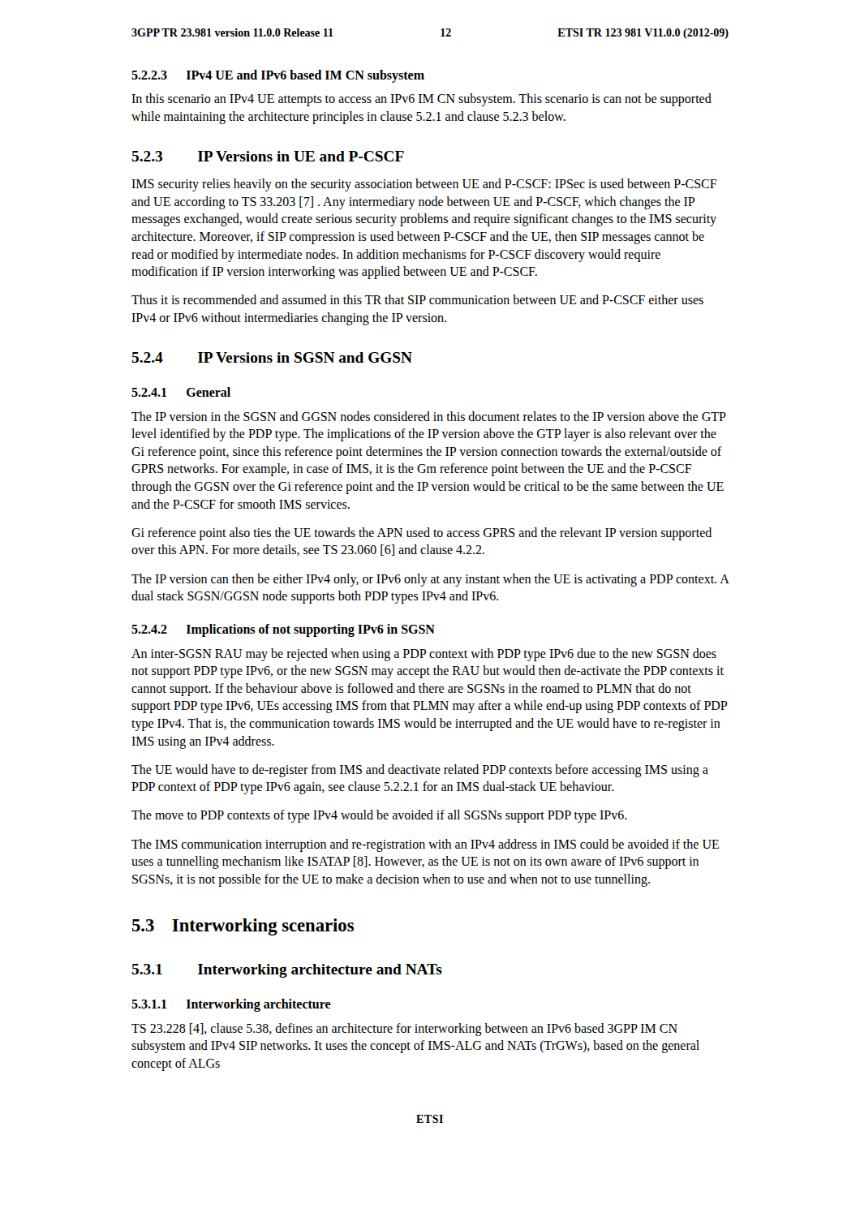3GPP TR 23.981 version 11.0.0 Release 11 12 ETSI TR 123 981 V11.0.0 (2012-09)
5.2.2.3 IPv4 UE and IPv6 based IM CN subsystem
In this scenario an IPv4 UE attempts to access an IPv6 IM CN subsystem. This scenario is can not be supported while maintaining the architecture principles in clause 5.2.1 and clause 5.2.3 below.
5.2.3 IP Versions in UE and P-CSCF
IMS security relies heavily on the security association between UE and P-CSCF: IPSec is used between P-CSCF and UE according to TS 33.203 [7] . Any intermediary node between UE and P-CSCF, which changes the IP messages exchanged, would create serious security problems and require significant changes to the IMS security architecture. Moreover, if SIP compression is used between P-CSCF and the UE, then SIP messages cannot be read or modified by intermediate nodes. In addition mechanisms for P-CSCF discovery would require modification if IP version interworking was applied between UE and P-CSCF.
Thus it is recommended and assumed in this TR that SIP communication between UE and P-CSCF either uses IPv4 or IPv6 without intermediaries changing the IP version.
5.2.4 IP Versions in SGSN and GGSN
5.2.4.1 General
The IP version in the SGSN and GGSN nodes considered in this document relates to the IP version above the GTP level identified by the PDP type. The implications of the IP version above the GTP layer is also relevant over the Gi reference point, since this reference point determines the IP version connection towards the external/outside of GPRS networks. For example, in case of IMS, it is the Gm reference point between the UE and the P-CSCF through the GGSN over the Gi reference point and the IP version would be critical to be the same between the UE and the P-CSCF for smooth IMS services.
Gi reference point also ties the UE towards the APN used to access GPRS and the relevant IP version supported over this APN. For more details, see TS 23.060 [6] and clause 4.2.2.
The IP version can then be either IPv4 only, or IPv6 only at any instant when the UE is activating a PDP context. A dual stack SGSN/GGSN node supports both PDP types IPv4 and IPv6.
5.2.4.2 Implications of not supporting IPv6 in SGSN
An inter-SGSN RAU may be rejected when using a PDP context with PDP type IPv6 due to the new SGSN does not support PDP type IPv6, or the new SGSN may accept the RAU but would then de-activate the PDP contexts it cannot support. If the behaviour above is followed and there are SGSNs in the roamed to PLMN that do not support PDP type IPv6, UEs accessing IMS from that PLMN may after a while end-up using PDP contexts of PDP type IPv4. That is, the communication towards IMS would be interrupted and the UE would have to re-register in IMS using an IPv4 address.
The UE would have to de-register from IMS and deactivate related PDP contexts before accessing IMS using a PDP context of PDP type IPv6 again, see clause 5.2.2.1 for an IMS dual-stack UE behaviour.
The move to PDP contexts of type IPv4 would be avoided if all SGSNs support PDP type IPv6.
The IMS communication interruption and re-registration with an IPv4 address in IMS could be avoided if the UE uses a tunnelling mechanism like ISATAP [8]. However, as the UE is not on its own aware of IPv6 support in SGSNs, it is not possible for the UE to make a decision when to use and when not to use tunnelling.
5.3 Interworking scenarios
5.3.1 Interworking architecture and NATs
5.3.1.1 Interworking architecture
TS 23.228 [4], clause 5.38, defines an architecture for interworking between an IPv6 based 3GPP IM CN subsystem and IPv4 SIP networks. It uses the concept of IMS-ALG and NATs (TrGWs), based on the general concept of ALGs
ETSI